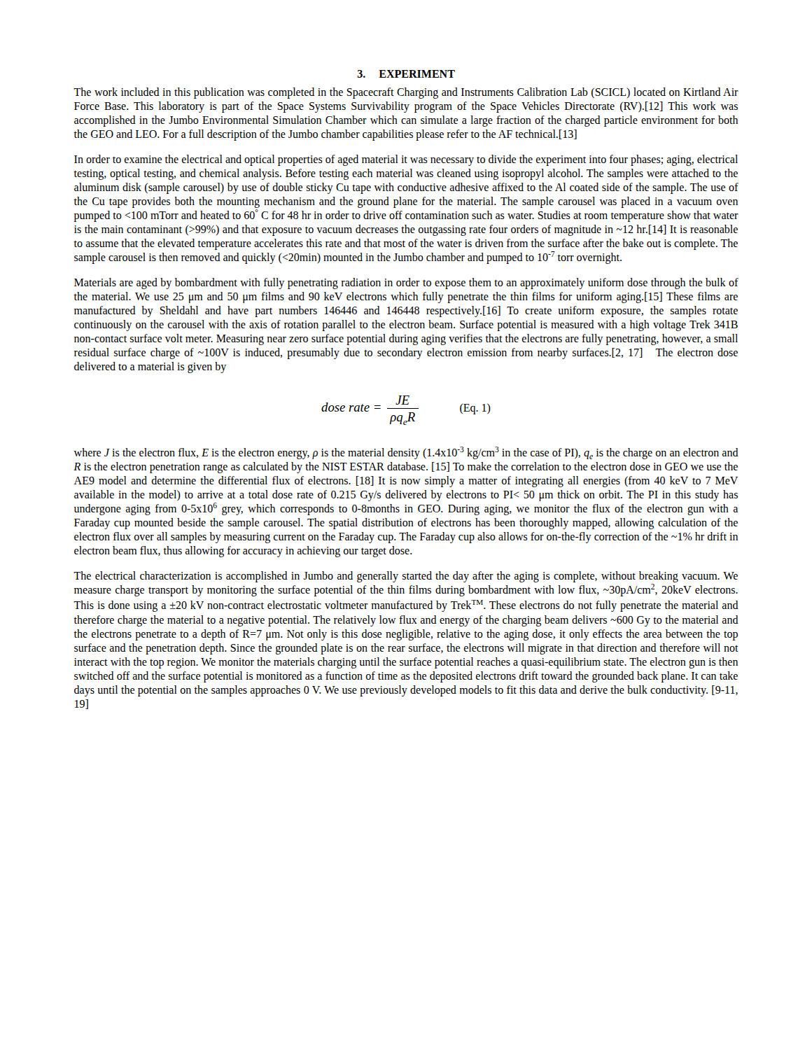3. EXPERIMENT
The work included in this publication was completed in the Spacecraft Charging and Instruments Calibration Lab (SCICL) located on Kirtland Air Force Base. This laboratory is part of the Space Systems Survivability program of the Space Vehicles Directorate (RV).[12] This work was accomplished in the Jumbo Environmental Simulation Chamber which can simulate a large fraction of the charged particle environment for both the GEO and LEO. For a full description of the Jumbo chamber capabilities please refer to the AF technical.[13]
In order to examine the electrical and optical properties of aged material it was necessary to divide the experiment into four phases; aging, electrical testing, optical testing, and chemical analysis. Before testing each material was cleaned using isopropyl alcohol. The samples were attached to the aluminum disk (sample carousel) by use of double sticky Cu tape with conductive adhesive affixed to the Al coated side of the sample. The use of the Cu tape provides both the mounting mechanism and the ground plane for the material. The sample carousel was placed in a vacuum oven pumped to <100 mTorr and heated to 60° C for 48 hr in order to drive off contamination such as water. Studies at room temperature show that water is the main contaminant (>99%) and that exposure to vacuum decreases the outgassing rate four orders of magnitude in ~12 hr.[14] It is reasonable to assume that the elevated temperature accelerates this rate and that most of the water is driven from the surface after the bake out is complete. The sample carousel is then removed and quickly (<20min) mounted in the Jumbo chamber and pumped to 10-7 torr overnight.
Materials are aged by bombardment with fully penetrating radiation in order to expose them to an approximately uniform dose through the bulk of the material. We use 25 μm and 50 μm films and 90 keV electrons which fully penetrate the thin films for uniform aging.[15] These films are manufactured by Sheldahl and have part numbers 146446 and 146448 respectively.[16] To create uniform exposure, the samples rotate continuously on the carousel with the axis of rotation parallel to the electron beam. Surface potential is measured with a high voltage Trek 341B non-contact surface volt meter. Measuring near zero surface potential during aging verifies that the electrons are fully penetrating, however, a small residual surface charge of ~100V is induced, presumably due to secondary electron emission from nearby surfaces.[2, 17] The electron dose delivered to a material is given by
dose rate = JE ρqeR(Eq. 1)
where J is the electron flux, E is the electron energy, ρ is the material density (1.4x10-3 kg/cm3 in the case of PI), qe is the charge on an electron and R is the electron penetration range as calculated by the NIST ESTAR database. [15] To make the correlation to the electron dose in GEO we use the AE9 model and determine the differential flux of electrons. [18] It is now simply a matter of integrating all energies (from 40 keV to 7 MeV available in the model) to arrive at a total dose rate of 0.215 Gy/s delivered by electrons to PI< 50 μm thick on orbit. The PI in this study has undergone aging from 0-5x106 grey, which corresponds to 0-8months in GEO. During aging, we monitor the flux of the electron gun with a Faraday cup mounted beside the sample carousel. The spatial distribution of electrons has been thoroughly mapped, allowing calculation of the electron flux over all samples by measuring current on the Faraday cup. The Faraday cup also allows for on-the-fly correction of the ~1% hr drift in electron beam flux, thus allowing for accuracy in achieving our target dose.
The electrical characterization is accomplished in Jumbo and generally started the day after the aging is complete, without breaking vacuum. We measure charge transport by monitoring the surface potential of the thin films during bombardment with low flux, ~30pA/cm2, 20keV electrons. This is done using a ±20 kV non-contract electrostatic voltmeter manufactured by TrekTM. These electrons do not fully penetrate the material and therefore charge the material to a negative potential. The relatively low flux and energy of the charging beam delivers ~600 Gy to the material and the electrons penetrate to a depth of R=7 μm. Not only is this dose negligible, relative to the aging dose, it only effects the area between the top surface and the penetration depth. Since the grounded plate is on the rear surface, the electrons will migrate in that direction and therefore will not interact with the top region. We monitor the materials charging until the surface potential reaches a quasi-equilibrium state. The electron gun is then switched off and the surface potential is monitored as a function of time as the deposited electrons drift toward the grounded back plane. It can take days until the potential on the samples approaches 0 V. We use previously developed models to fit this data and derive the bulk conductivity. [9-11, 19]